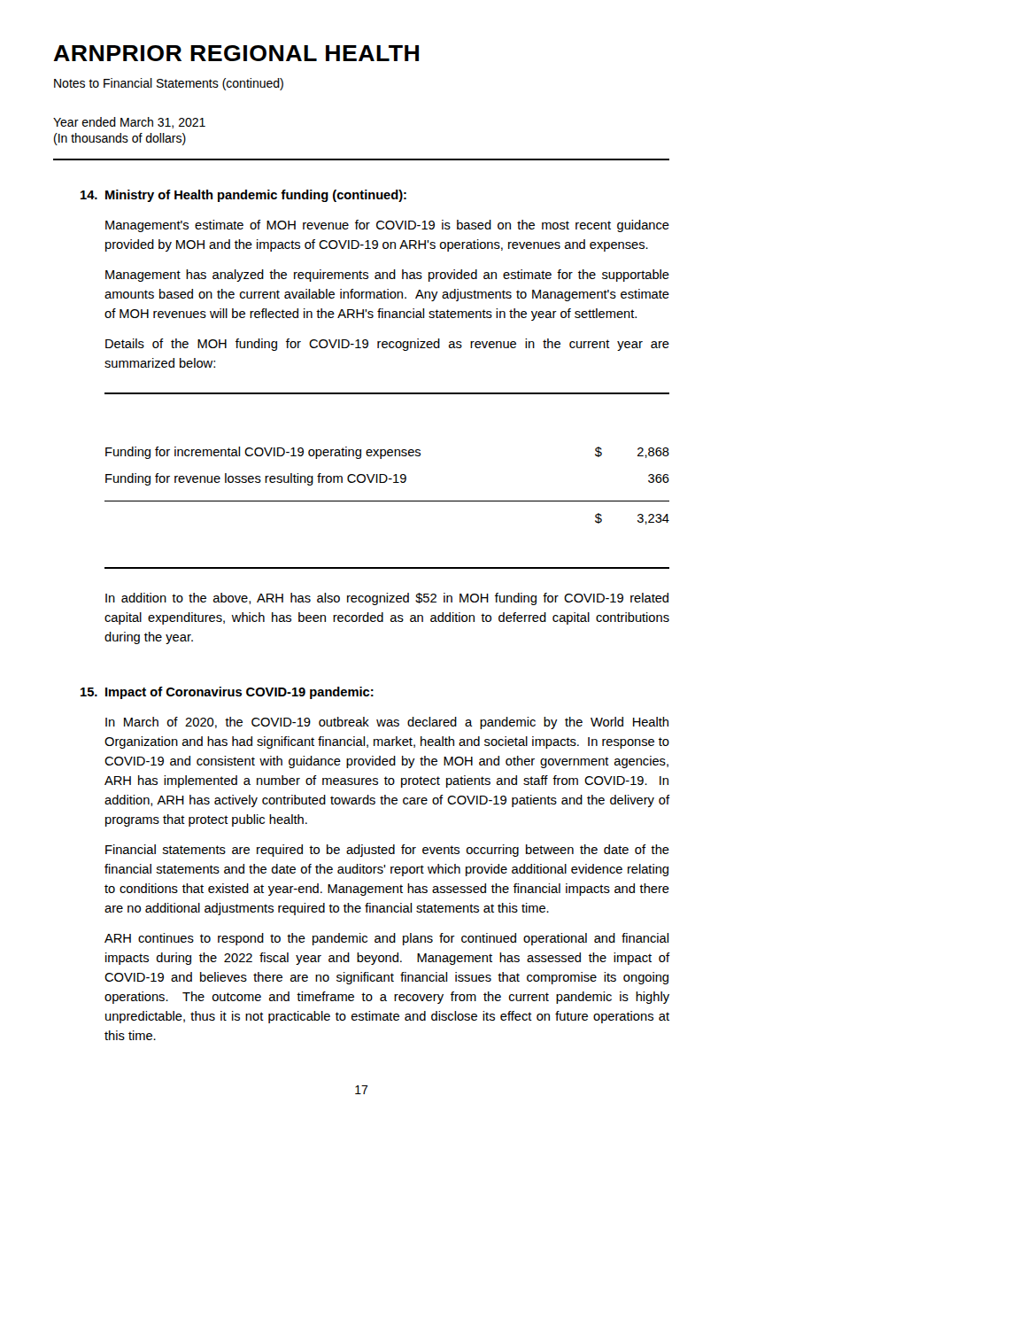ARNPRIOR REGIONAL HEALTH
Notes to Financial Statements (continued)
Year ended March 31, 2021
(In thousands of dollars)
14. Ministry of Health pandemic funding (continued):
Management's estimate of MOH revenue for COVID-19 is based on the most recent guidance provided by MOH and the impacts of COVID-19 on ARH's operations, revenues and expenses.
Management has analyzed the requirements and has provided an estimate for the supportable amounts based on the current available information. Any adjustments to Management's estimate of MOH revenues will be reflected in the ARH's financial statements in the year of settlement.
Details of the MOH funding for COVID-19 recognized as revenue in the current year are summarized below:
| Funding for incremental COVID-19 operating expenses | $ | 2,868 |
| Funding for revenue losses resulting from COVID-19 | | 366 |
| | $ | 3,234 |
In addition to the above, ARH has also recognized $52 in MOH funding for COVID-19 related capital expenditures, which has been recorded as an addition to deferred capital contributions during the year.
15. Impact of Coronavirus COVID-19 pandemic:
In March of 2020, the COVID-19 outbreak was declared a pandemic by the World Health Organization and has had significant financial, market, health and societal impacts. In response to COVID-19 and consistent with guidance provided by the MOH and other government agencies, ARH has implemented a number of measures to protect patients and staff from COVID-19. In addition, ARH has actively contributed towards the care of COVID-19 patients and the delivery of programs that protect public health.
Financial statements are required to be adjusted for events occurring between the date of the financial statements and the date of the auditors' report which provide additional evidence relating to conditions that existed at year-end. Management has assessed the financial impacts and there are no additional adjustments required to the financial statements at this time.
ARH continues to respond to the pandemic and plans for continued operational and financial impacts during the 2022 fiscal year and beyond. Management has assessed the impact of COVID-19 and believes there are no significant financial issues that compromise its ongoing operations. The outcome and timeframe to a recovery from the current pandemic is highly unpredictable, thus it is not practicable to estimate and disclose its effect on future operations at this time.
17